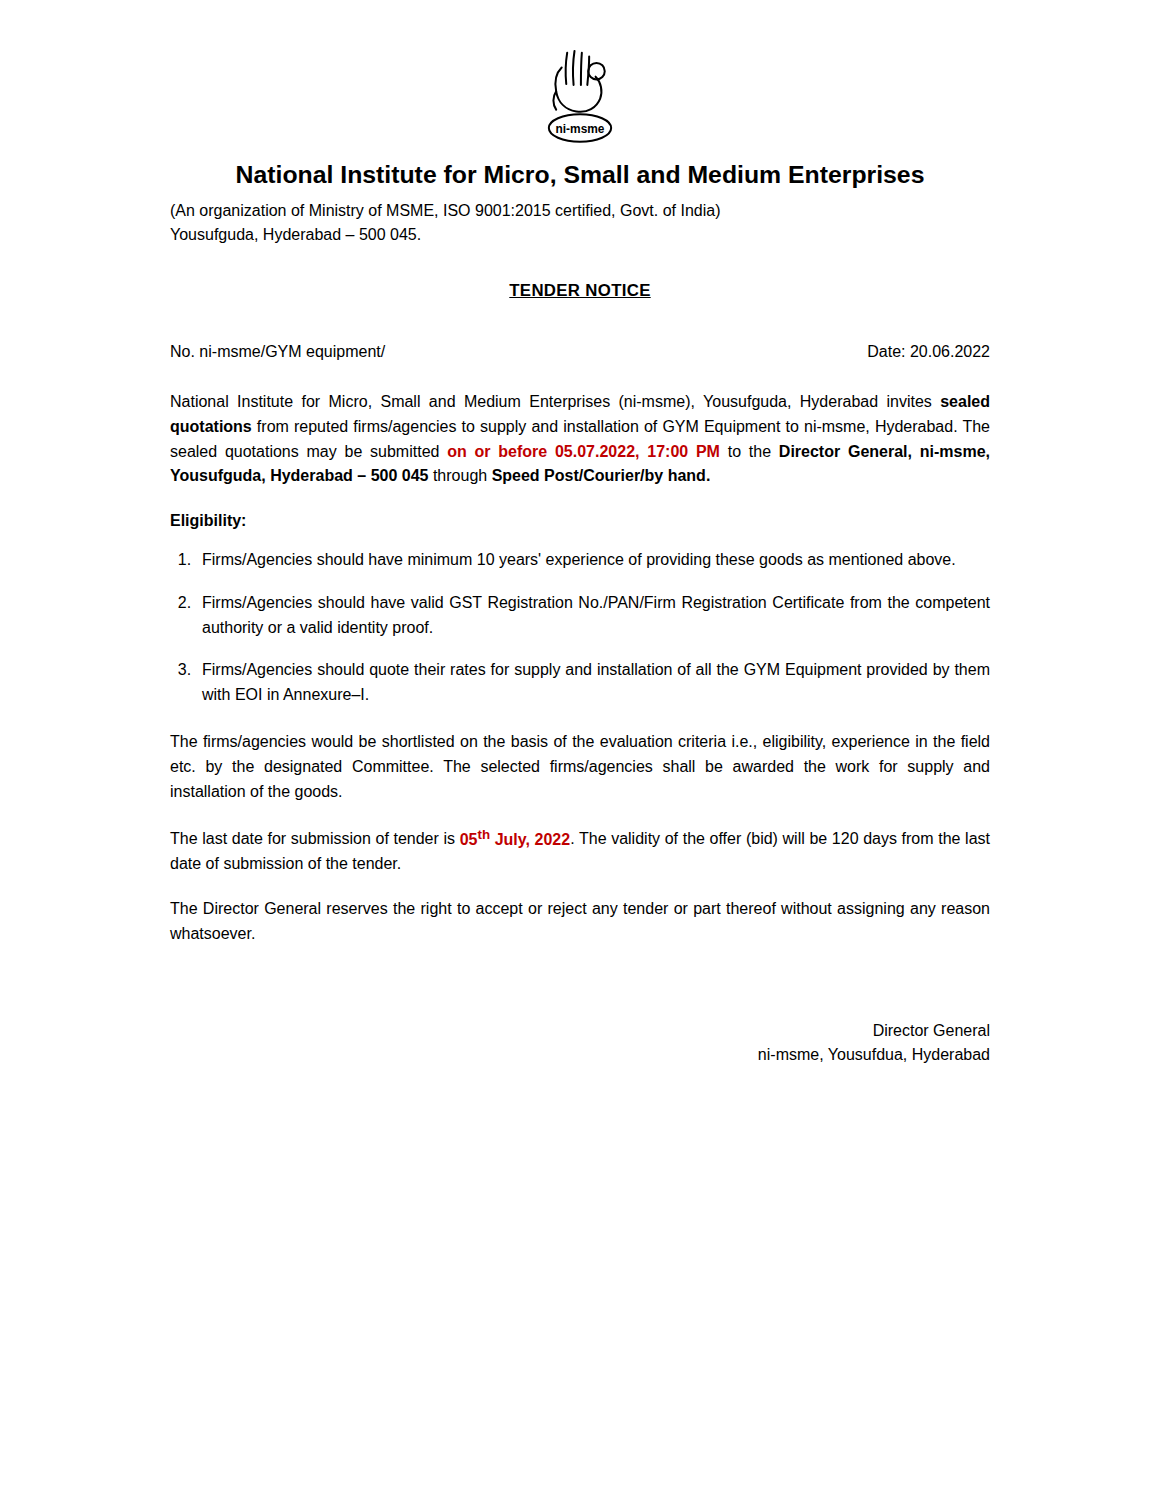ni-msme
National Institute for Micro, Small and Medium Enterprises
(An organization of Ministry of MSME, ISO 9001:2015 certified, Govt. of India)
Yousufguda, Hyderabad – 500 045.
TENDER NOTICE
No. ni-msme/GYM equipment/ Date: 20.06.2022
National Institute for Micro, Small and Medium Enterprises (ni-msme), Yousufguda, Hyderabad invites sealed quotations from reputed firms/agencies to supply and installation of GYM Equipment to ni-msme, Hyderabad. The sealed quotations may be submitted on or before 05.07.2022, 17:00 PM to the Director General, ni-msme, Yousufguda, Hyderabad – 500 045 through Speed Post/Courier/by hand.
Eligibility:
Firms/Agencies should have minimum 10 years' experience of providing these goods as mentioned above.
Firms/Agencies should have valid GST Registration No./PAN/Firm Registration Certificate from the competent authority or a valid identity proof.
Firms/Agencies should quote their rates for supply and installation of all the GYM Equipment provided by them with EOI in Annexure–I.
The firms/agencies would be shortlisted on the basis of the evaluation criteria i.e., eligibility, experience in the field etc. by the designated Committee. The selected firms/agencies shall be awarded the work for supply and installation of the goods.
The last date for submission of tender is 05th July, 2022. The validity of the offer (bid) will be 120 days from the last date of submission of the tender.
The Director General reserves the right to accept or reject any tender or part thereof without assigning any reason whatsoever.
Director General
ni-msme, Yousufdua, Hyderabad